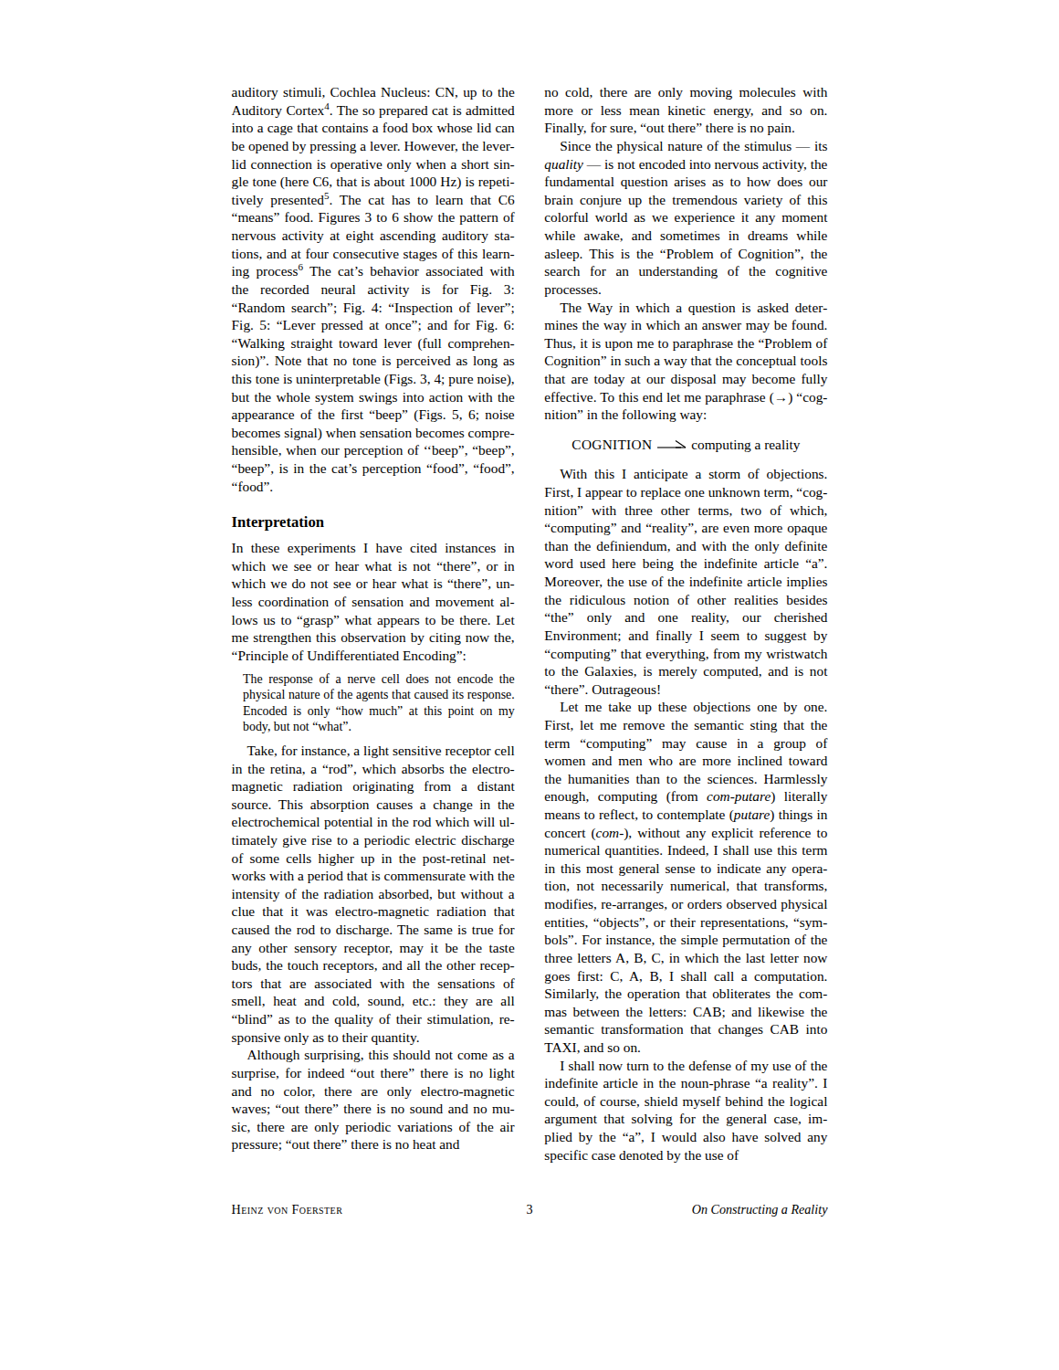auditory stimuli, Cochlea Nucleus: CN, up to the Auditory Cortex4. The so prepared cat is admitted into a cage that contains a food box whose lid can be opened by pressing a lever. However, the lever-lid connection is operative only when a short single tone (here C6, that is about 1000 Hz) is repetitively presented5. The cat has to learn that C6 “means” food. Figures 3 to 6 show the pattern of nervous activity at eight ascending auditory stations, and at four consecutive stages of this learning process6 The cat’s behavior associated with the recorded neural activity is for Fig. 3: “Random search”; Fig. 4: “Inspection of lever”; Fig. 5: “Lever pressed at once”; and for Fig. 6: “Walking straight toward lever (full comprehension)”. Note that no tone is perceived as long as this tone is uninterpretable (Figs. 3, 4; pure noise), but the whole system swings into action with the appearance of the first “beep” (Figs. 5, 6; noise becomes signal) when sensation becomes comprehensible, when our perception of ‘‘beep”, “beep”, “beep”, is in the cat’s perception “food”, “food”, “food”.
Interpretation
In these experiments I have cited instances in which we see or hear what is not “there”, or in which we do not see or hear what is “there”, unless coordination of sensation and movement allows us to “grasp” what appears to be there. Let me strengthen this observation by citing now the, “Principle of Undifferentiated Encoding”:
The response of a nerve cell does not encode the physical nature of the agents that caused its response. Encoded is only “how much” at this point on my body, but not “what”.
Take, for instance, a light sensitive receptor cell in the retina, a “rod”, which absorbs the electro-magnetic radiation originating from a distant source. This absorption causes a change in the electrochemical potential in the rod which will ultimately give rise to a periodic electric discharge of some cells higher up in the post-retinal networks with a period that is commensurate with the intensity of the radiation absorbed, but without a clue that it was electro-magnetic radiation that caused the rod to discharge. The same is true for any other sensory receptor, may it be the taste buds, the touch receptors, and all the other receptors that are associated with the sensations of smell, heat and cold, sound, etc.: they are all “blind” as to the quality of their stimulation, responsive only as to their quantity.
Although surprising, this should not come as a surprise, for indeed “out there” there is no light and no color, there are only electro-magnetic waves; “out there” there is no sound and no music, there are only periodic variations of the air pressure; “out there” there is no heat and
no cold, there are only moving molecules with more or less mean kinetic energy, and so on. Finally, for sure, “out there” there is no pain.
Since the physical nature of the stimulus — its quality — is not encoded into nervous activity, the fundamental question arises as to how does our brain conjure up the tremendous variety of this colorful world as we experience it any moment while awake, and sometimes in dreams while asleep. This is the “Problem of Cognition”, the search for an understanding of the cognitive processes.
The Way in which a question is asked determines the way in which an answer may be found. Thus, it is upon me to paraphrase the “Problem of Cognition” in such a way that the conceptual tools that are today at our disposal may become fully effective. To this end let me paraphrase (→) “cognition” in the following way:
COGNITION computing a reality
With this I anticipate a storm of objections. First, I appear to replace one unknown term, “cognition” with three other terms, two of which, “computing” and “reality”, are even more opaque than the definiendum, and with the only definite word used here being the indefinite article “a”. Moreover, the use of the indefinite article implies the ridiculous notion of other realities besides “the” only and one reality, our cherished Environment; and finally I seem to suggest by “computing” that everything, from my wristwatch to the Galaxies, is merely computed, and is not “there”. Outrageous!
Let me take up these objections one by one. First, let me remove the semantic sting that the term “computing” may cause in a group of women and men who are more inclined toward the humanities than to the sciences. Harmlessly enough, computing (from com-putare) literally means to reflect, to contemplate (putare) things in concert (com-), without any explicit reference to numerical quantities. Indeed, I shall use this term in this most general sense to indicate any operation, not necessarily numerical, that transforms, modifies, re-arranges, or orders observed physical entities, “objects”, or their representations, “symbols”. For instance, the simple permutation of the three letters A, B, C, in which the last letter now goes first: C, A, B, I shall call a computation. Similarly, the operation that obliterates the commas between the letters: CAB; and likewise the semantic transformation that changes CAB into TAXI, and so on.
I shall now turn to the defense of my use of the indefinite article in the noun-phrase “a reality”. I could, of course, shield myself behind the logical argument that solving for the general case, implied by the “a”, I would also have solved any specific case denoted by the use of
Heinz von Foerster
3
On Constructing a Reality